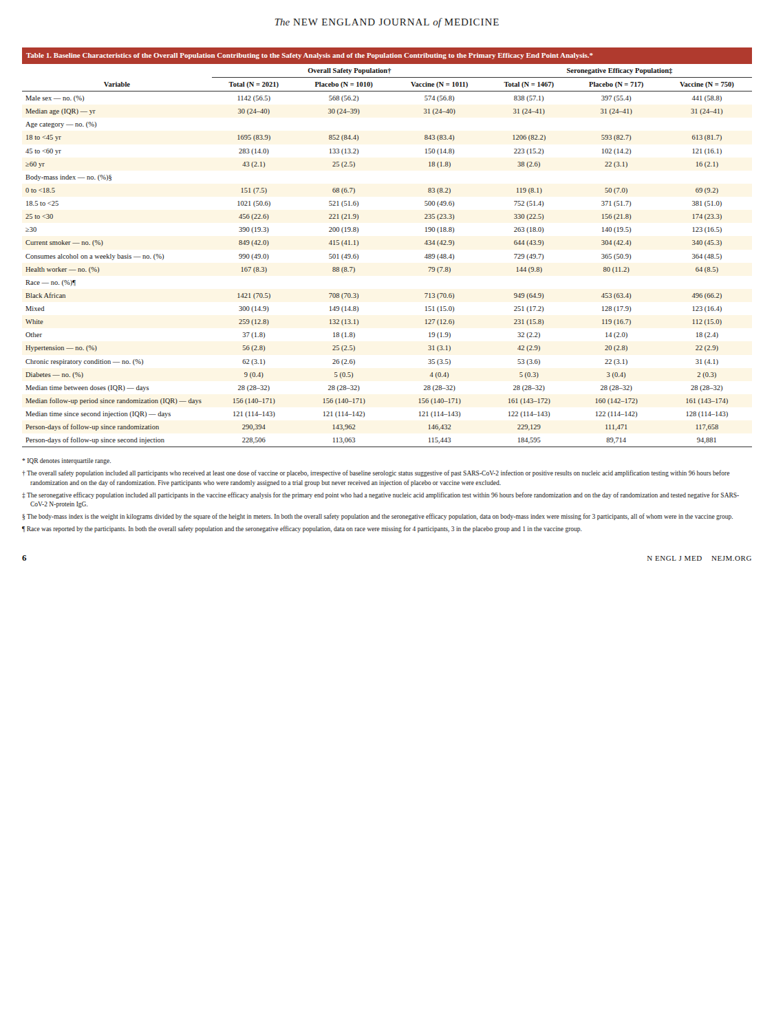The NEW ENGLAND JOURNAL of MEDICINE
Table 1. Baseline Characteristics of the Overall Population Contributing to the Safety Analysis and of the Population Contributing to the Primary Efficacy End Point Analysis.*
| Variable | Overall Safety Population† | Seronegative Efficacy Population‡ |
| --- | --- | --- |
| Total (N = 2021) | Placebo (N = 1010) | Vaccine (N = 1011) | Total (N = 1467) | Placebo (N = 717) | Vaccine (N = 750) |
| Male sex — no. (%) | 1142 (56.5) | 568 (56.2) | 574 (56.8) | 838 (57.1) | 397 (55.4) | 441 (58.8) |
| Median age (IQR) — yr | 30 (24–40) | 30 (24–39) | 31 (24–40) | 31 (24–41) | 31 (24–41) | 31 (24–41) |
| Age category — no. (%) | | | | | | |
| 18 to <45 yr | 1695 (83.9) | 852 (84.4) | 843 (83.4) | 1206 (82.2) | 593 (82.7) | 613 (81.7) |
| 45 to <60 yr | 283 (14.0) | 133 (13.2) | 150 (14.8) | 223 (15.2) | 102 (14.2) | 121 (16.1) |
| ≥60 yr | 43 (2.1) | 25 (2.5) | 18 (1.8) | 38 (2.6) | 22 (3.1) | 16 (2.1) |
| Body-mass index — no. (%)§ | | | | | | |
| 0 to <18.5 | 151 (7.5) | 68 (6.7) | 83 (8.2) | 119 (8.1) | 50 (7.0) | 69 (9.2) |
| 18.5 to <25 | 1021 (50.6) | 521 (51.6) | 500 (49.6) | 752 (51.4) | 371 (51.7) | 381 (51.0) |
| 25 to <30 | 456 (22.6) | 221 (21.9) | 235 (23.3) | 330 (22.5) | 156 (21.8) | 174 (23.3) |
| ≥30 | 390 (19.3) | 200 (19.8) | 190 (18.8) | 263 (18.0) | 140 (19.5) | 123 (16.5) |
| Current smoker — no. (%) | 849 (42.0) | 415 (41.1) | 434 (42.9) | 644 (43.9) | 304 (42.4) | 340 (45.3) |
| Consumes alcohol on a weekly basis — no. (%) | 990 (49.0) | 501 (49.6) | 489 (48.4) | 729 (49.7) | 365 (50.9) | 364 (48.5) |
| Health worker — no. (%) | 167 (8.3) | 88 (8.7) | 79 (7.8) | 144 (9.8) | 80 (11.2) | 64 (8.5) |
| Race — no. (%)¶ | | | | | | |
| Black African | 1421 (70.5) | 708 (70.3) | 713 (70.6) | 949 (64.9) | 453 (63.4) | 496 (66.2) |
| Mixed | 300 (14.9) | 149 (14.8) | 151 (15.0) | 251 (17.2) | 128 (17.9) | 123 (16.4) |
| White | 259 (12.8) | 132 (13.1) | 127 (12.6) | 231 (15.8) | 119 (16.7) | 112 (15.0) |
| Other | 37 (1.8) | 18 (1.8) | 19 (1.9) | 32 (2.2) | 14 (2.0) | 18 (2.4) |
| Hypertension — no. (%) | 56 (2.8) | 25 (2.5) | 31 (3.1) | 42 (2.9) | 20 (2.8) | 22 (2.9) |
| Chronic respiratory condition — no. (%) | 62 (3.1) | 26 (2.6) | 35 (3.5) | 53 (3.6) | 22 (3.1) | 31 (4.1) |
| Diabetes — no. (%) | 9 (0.4) | 5 (0.5) | 4 (0.4) | 5 (0.3) | 3 (0.4) | 2 (0.3) |
| Median time between doses (IQR) — days | 28 (28–32) | 28 (28–32) | 28 (28–32) | 28 (28–32) | 28 (28–32) | 28 (28–32) |
| Median follow-up period since randomization (IQR) — days | 156 (140–171) | 156 (140–171) | 156 (140–171) | 161 (143–172) | 160 (142–172) | 161 (143–174) |
| Median time since second injection (IQR) — days | 121 (114–143) | 121 (114–142) | 121 (114–143) | 122 (114–143) | 122 (114–142) | 128 (114–143) |
| Person-days of follow-up since randomization | 290,394 | 143,962 | 146,432 | 229,129 | 111,471 | 117,658 |
| Person-days of follow-up since second injection | 228,506 | 113,063 | 115,443 | 184,595 | 89,714 | 94,881 |
* IQR denotes interquartile range.
† The overall safety population included all participants who received at least one dose of vaccine or placebo, irrespective of baseline serologic status suggestive of past SARS-CoV-2 infection or positive results on nucleic acid amplification testing within 96 hours before randomization and on the day of randomization. Five participants who were randomly assigned to a trial group but never received an injection of placebo or vaccine were excluded.
‡ The seronegative efficacy population included all participants in the vaccine efficacy analysis for the primary end point who had a negative nucleic acid amplification test within 96 hours before randomization and on the day of randomization and tested negative for SARS-CoV-2 N-protein IgG.
§ The body-mass index is the weight in kilograms divided by the square of the height in meters. In both the overall safety population and the seronegative efficacy population, data on body-mass index were missing for 3 participants, all of whom were in the vaccine group.
¶ Race was reported by the participants. In both the overall safety population and the seronegative efficacy population, data on race were missing for 4 participants, 3 in the placebo group and 1 in the vaccine group.
6 N ENGL J MED NEJM.ORG